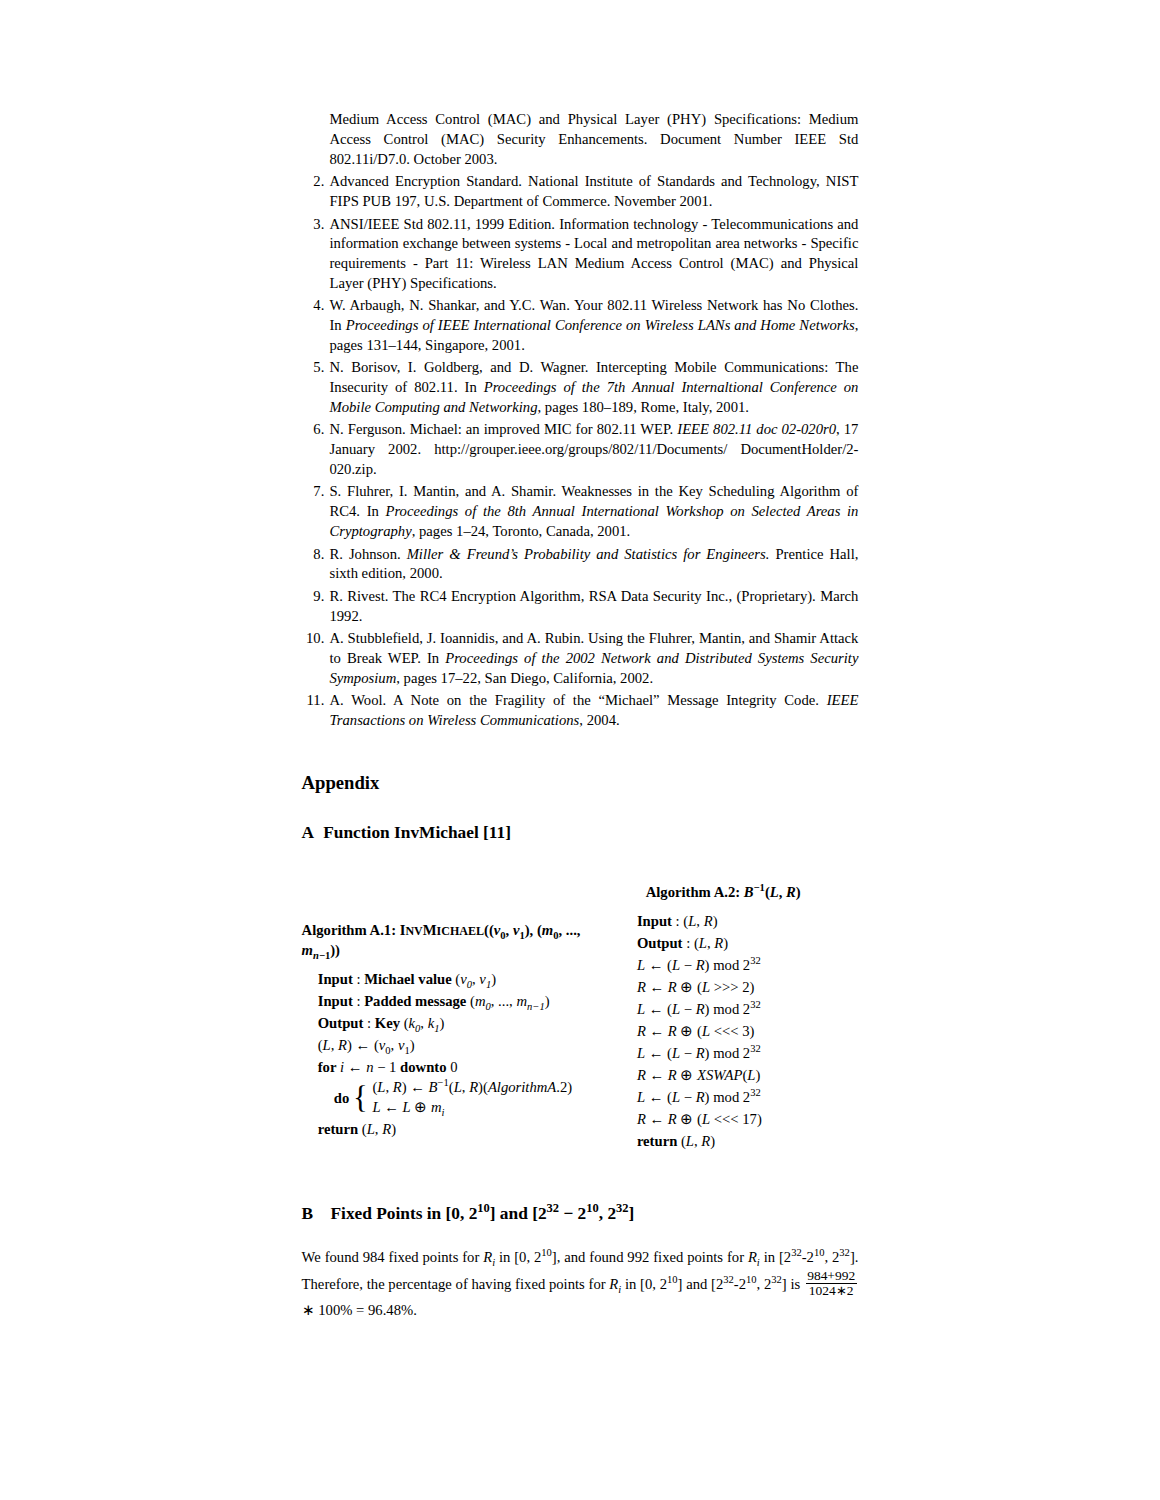Medium Access Control (MAC) and Physical Layer (PHY) Specifications: Medium Access Control (MAC) Security Enhancements. Document Number IEEE Std 802.11i/D7.0. October 2003.
2. Advanced Encryption Standard. National Institute of Standards and Technology, NIST FIPS PUB 197, U.S. Department of Commerce. November 2001.
3. ANSI/IEEE Std 802.11, 1999 Edition. Information technology - Telecommunications and information exchange between systems - Local and metropolitan area networks - Specific requirements - Part 11: Wireless LAN Medium Access Control (MAC) and Physical Layer (PHY) Specifications.
4. W. Arbaugh, N. Shankar, and Y.C. Wan. Your 802.11 Wireless Network has No Clothes. In Proceedings of IEEE International Conference on Wireless LANs and Home Networks, pages 131–144, Singapore, 2001.
5. N. Borisov, I. Goldberg, and D. Wagner. Intercepting Mobile Communications: The Insecurity of 802.11. In Proceedings of the 7th Annual Internaltional Conference on Mobile Computing and Networking, pages 180–189, Rome, Italy, 2001.
6. N. Ferguson. Michael: an improved MIC for 802.11 WEP. IEEE 802.11 doc 02-020r0, 17 January 2002. http://grouper.ieee.org/groups/802/11/Documents/ DocumentHolder/2-020.zip.
7. S. Fluhrer, I. Mantin, and A. Shamir. Weaknesses in the Key Scheduling Algorithm of RC4. In Proceedings of the 8th Annual International Workshop on Selected Areas in Cryptography, pages 1–24, Toronto, Canada, 2001.
8. R. Johnson. Miller & Freund’s Probability and Statistics for Engineers. Prentice Hall, sixth edition, 2000.
9. R. Rivest. The RC4 Encryption Algorithm, RSA Data Security Inc., (Proprietary). March 1992.
10. A. Stubblefield, J. Ioannidis, and A. Rubin. Using the Fluhrer, Mantin, and Shamir Attack to Break WEP. In Proceedings of the 2002 Network and Distributed Systems Security Symposium, pages 17–22, San Diego, California, 2002.
11. A. Wool. A Note on the Fragility of the “Michael” Message Integrity Code. IEEE Transactions on Wireless Communications, 2004.
Appendix
AFunction InvMichael [11]
Algorithm A.1: INVMICHAEL((v0, v1), (m0, ..., mn−1))
Input : Michael value (v0, v1)
Input : Padded message (m0, ..., mn−1)
Output : Key (k0, k1)
(L, R) ← (v0, v1)
for i ← n − 1 downto 0
do { (L, R) ← B−1(L, R)(AlgorithmA.2) L ← L ⊕ mi
return (L, R)
Algorithm A.2: B−1(L, R)
Input : (L, R)
Output : (L, R)
L ← (L − R) mod 232
R ← R ⊕ (L >>> 2)
L ← (L − R) mod 232
R ← R ⊕ (L <<< 3)
L ← (L − R) mod 232
R ← R ⊕ XSWAP(L)
L ← (L − R) mod 232
R ← R ⊕ (L <<< 17)
return (L, R)
B Fixed Points in [0, 210] and [232 − 210, 232]
We found 984 fixed points for Ri in [0, 210], and found 992 fixed points for Ri in [232-210, 232]. Therefore, the percentage of having fixed points for Ri in [0, 210] and [232-210, 232] is 984+9921024∗2 ∗ 100% = 96.48%.